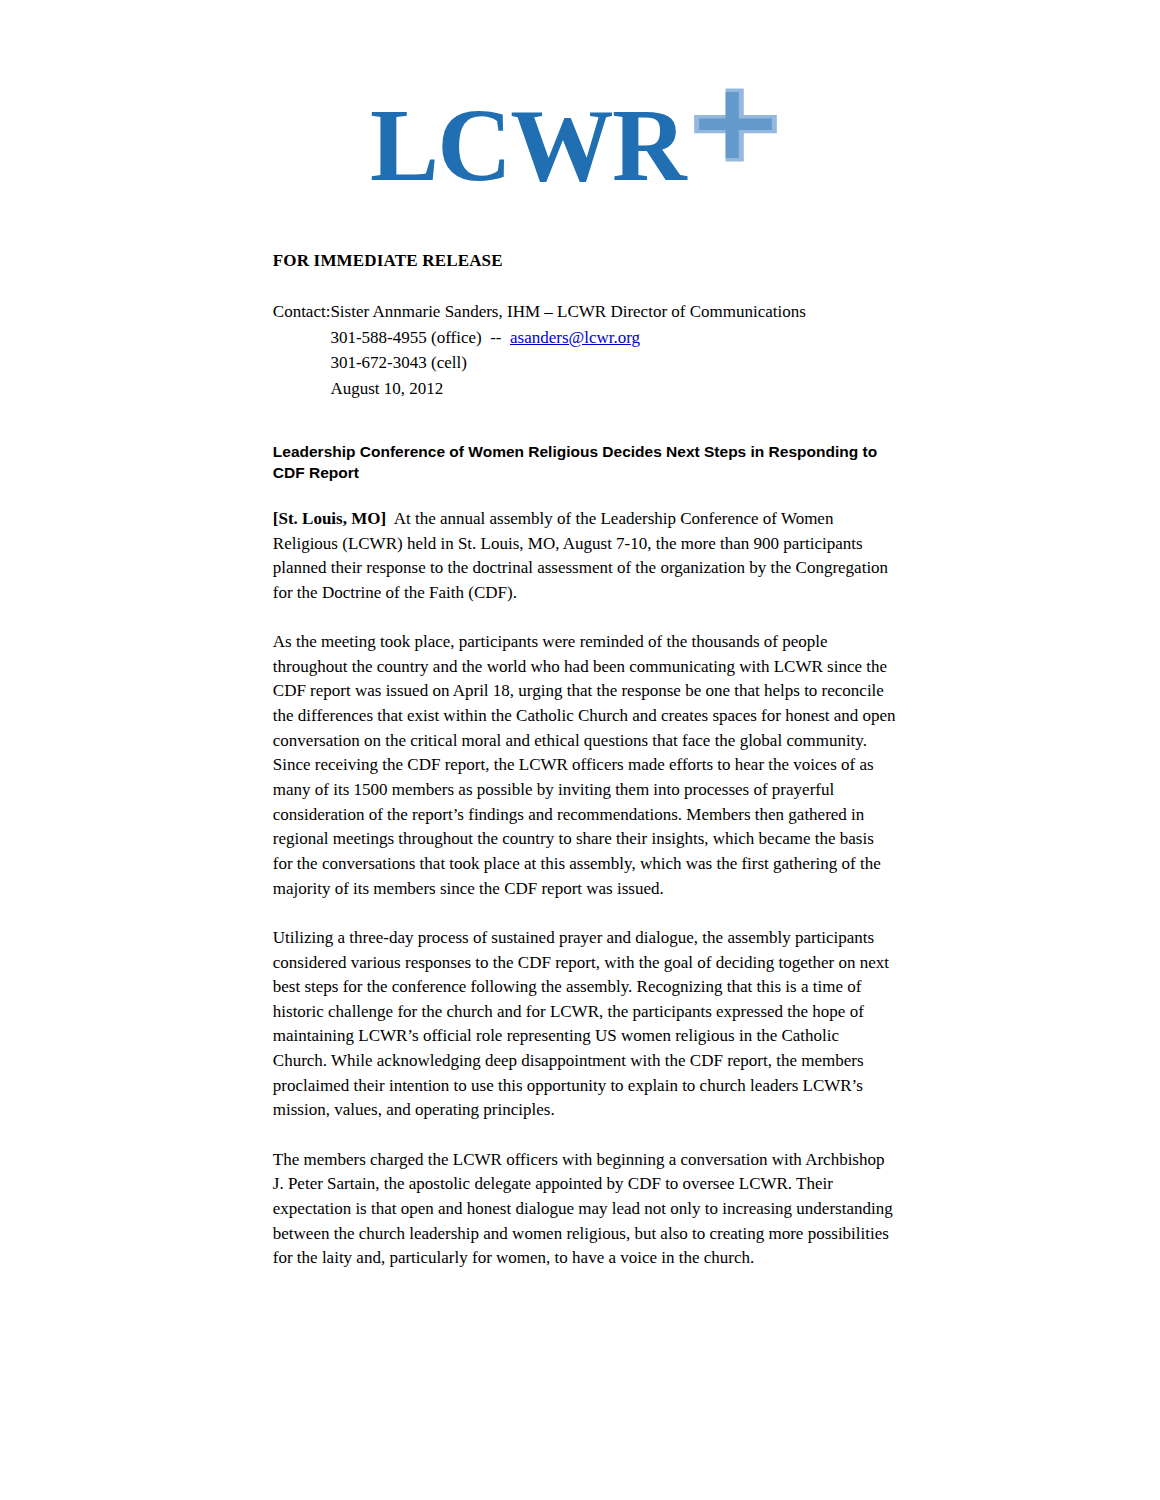LCWR LCWR
For Immediate Release
| Contact: | Sister Annmarie Sanders, IHM – LCWR Director of Communications |
| | 301-588-4955 (office) -- asanders@lcwr.org |
| | 301-672-3043 (cell) |
| | August 10, 2012 |
Leadership Conference of Women Religious Decides Next Steps in Responding to CDF Report
[St. Louis, MO] At the annual assembly of the Leadership Conference of Women Religious (LCWR) held in St. Louis, MO, August 7-10, the more than 900 participants planned their response to the doctrinal assessment of the organization by the Congregation for the Doctrine of the Faith (CDF).
As the meeting took place, participants were reminded of the thousands of people throughout the country and the world who had been communicating with LCWR since the CDF report was issued on April 18, urging that the response be one that helps to reconcile the differences that exist within the Catholic Church and creates spaces for honest and open conversation on the critical moral and ethical questions that face the global community. Since receiving the CDF report, the LCWR officers made efforts to hear the voices of as many of its 1500 members as possible by inviting them into processes of prayerful consideration of the report’s findings and recommendations. Members then gathered in regional meetings throughout the country to share their insights, which became the basis for the conversations that took place at this assembly, which was the first gathering of the majority of its members since the CDF report was issued.
Utilizing a three-day process of sustained prayer and dialogue, the assembly participants considered various responses to the CDF report, with the goal of deciding together on next best steps for the conference following the assembly. Recognizing that this is a time of historic challenge for the church and for LCWR, the participants expressed the hope of maintaining LCWR’s official role representing US women religious in the Catholic Church. While acknowledging deep disappointment with the CDF report, the members proclaimed their intention to use this opportunity to explain to church leaders LCWR’s mission, values, and operating principles.
The members charged the LCWR officers with beginning a conversation with Archbishop J. Peter Sartain, the apostolic delegate appointed by CDF to oversee LCWR. Their expectation is that open and honest dialogue may lead not only to increasing understanding between the church leadership and women religious, but also to creating more possibilities for the laity and, particularly for women, to have a voice in the church.